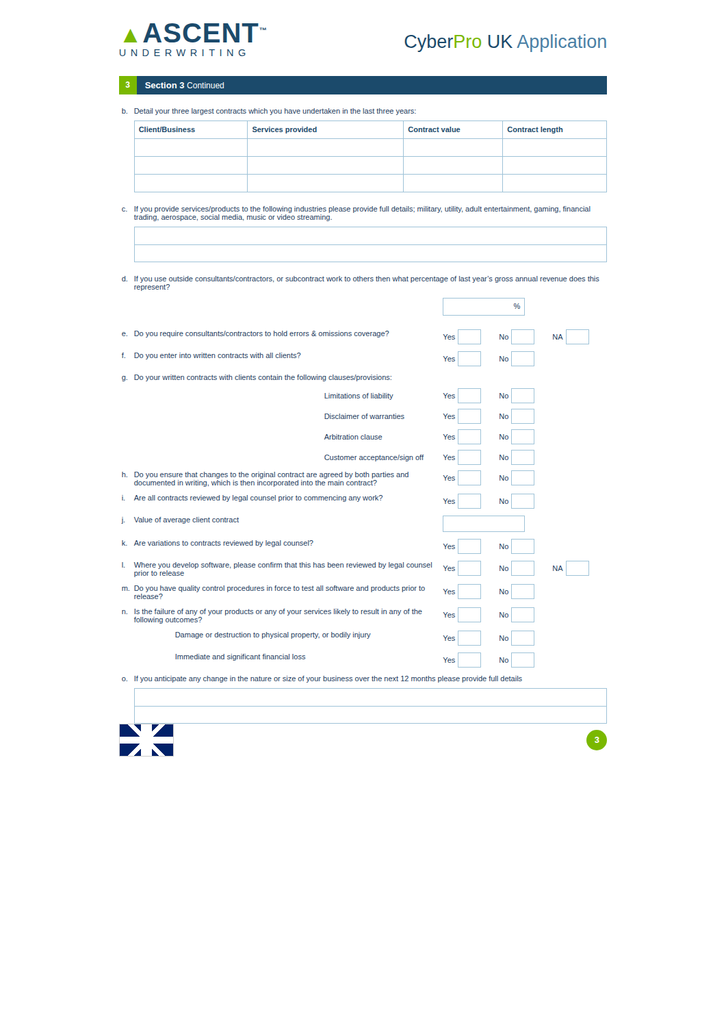▲ASCENT™
UNDERWRITING
Cyber Pro UK Application
3
Section 3 Continued
b.
Detail your three largest contracts which you have undertaken in the last three years:
| Client/Business | Services provided | Contract value | Contract length |
| --- | --- | --- | --- |
c.
If you provide services/products to the following industries please provide full details; military, utility, adult entertainment, gaming, financial trading, aerospace, social media, music or video streaming.
d.
If you use outside consultants/contractors, or subcontract work to others then what percentage of last year’s gross annual revenue does this represent?
%
e.
Do you require consultants/contractors to hold errors & omissions coverage?
Yes No NA
f.
Do you enter into written contracts with all clients?
Yes No
g.
Do your written contracts with clients contain the following clauses/provisions:
Limitations of liability
Yes No
Disclaimer of warranties
Yes No
Arbitration clause
Yes No
Customer acceptance/sign off
Yes No
h.
Do you ensure that changes to the original contract are agreed by both parties and documented in writing, which is then incorporated into the main contract?
Yes No
i.
Are all contracts reviewed by legal counsel prior to commencing any work?
Yes No
j.
Value of average client contract
k.
Are variations to contracts reviewed by legal counsel?
Yes No
l.
Where you develop software, please confirm that this has been reviewed by legal counsel prior to release
Yes No NA
m.
Do you have quality control procedures in force to test all software and products prior to release?
Yes No
n.
Is the failure of any of your products or any of your services likely to result in any of the following outcomes?
Yes No
Damage or destruction to physical property, or bodily injury
Yes No
Immediate and significant financial loss
Yes No
o.
If you anticipate any change in the nature or size of your business over the next 12 months please provide full details
3